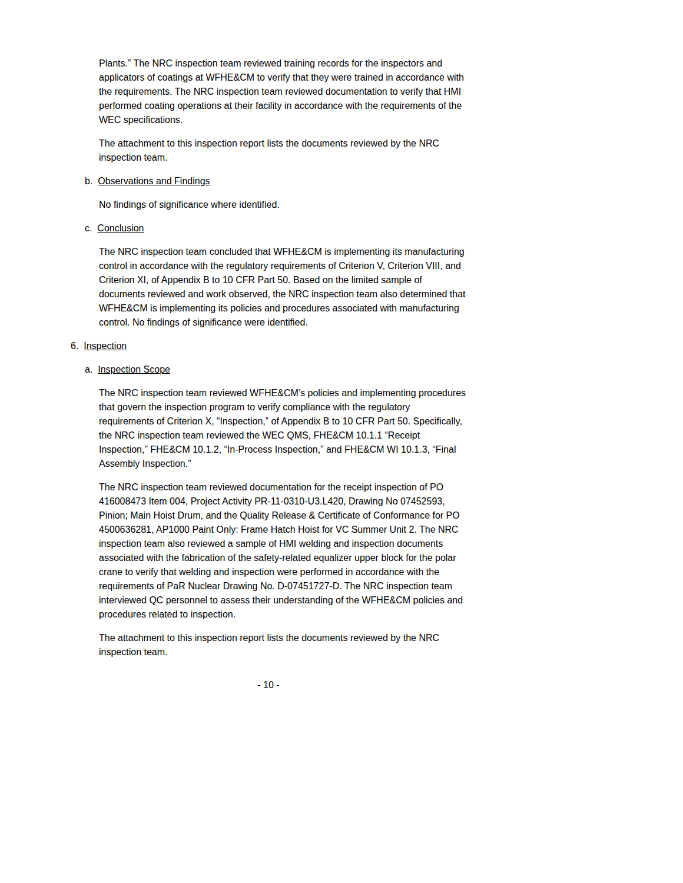Plants.” The NRC inspection team reviewed training records for the inspectors and applicators of coatings at WFHE&CM to verify that they were trained in accordance with the requirements. The NRC inspection team reviewed documentation to verify that HMI performed coating operations at their facility in accordance with the requirements of the WEC specifications.
The attachment to this inspection report lists the documents reviewed by the NRC inspection team.
b. Observations and Findings
No findings of significance where identified.
c. Conclusion
The NRC inspection team concluded that WFHE&CM is implementing its manufacturing control in accordance with the regulatory requirements of Criterion V, Criterion VIII, and Criterion XI, of Appendix B to 10 CFR Part 50. Based on the limited sample of documents reviewed and work observed, the NRC inspection team also determined that WFHE&CM is implementing its policies and procedures associated with manufacturing control. No findings of significance were identified.
6. Inspection
a. Inspection Scope
The NRC inspection team reviewed WFHE&CM’s policies and implementing procedures that govern the inspection program to verify compliance with the regulatory requirements of Criterion X, “Inspection,” of Appendix B to 10 CFR Part 50. Specifically, the NRC inspection team reviewed the WEC QMS, FHE&CM 10.1.1 “Receipt Inspection,” FHE&CM 10.1.2, “In-Process Inspection,” and FHE&CM WI 10.1.3, “Final Assembly Inspection.”
The NRC inspection team reviewed documentation for the receipt inspection of PO 416008473 Item 004, Project Activity PR-11-0310-U3.L420, Drawing No 07452593, Pinion; Main Hoist Drum, and the Quality Release & Certificate of Conformance for PO 4500636281, AP1000 Paint Only: Frame Hatch Hoist for VC Summer Unit 2. The NRC inspection team also reviewed a sample of HMI welding and inspection documents associated with the fabrication of the safety-related equalizer upper block for the polar crane to verify that welding and inspection were performed in accordance with the requirements of PaR Nuclear Drawing No. D-07451727-D. The NRC inspection team interviewed QC personnel to assess their understanding of the WFHE&CM policies and procedures related to inspection.
The attachment to this inspection report lists the documents reviewed by the NRC inspection team.
- 10 -